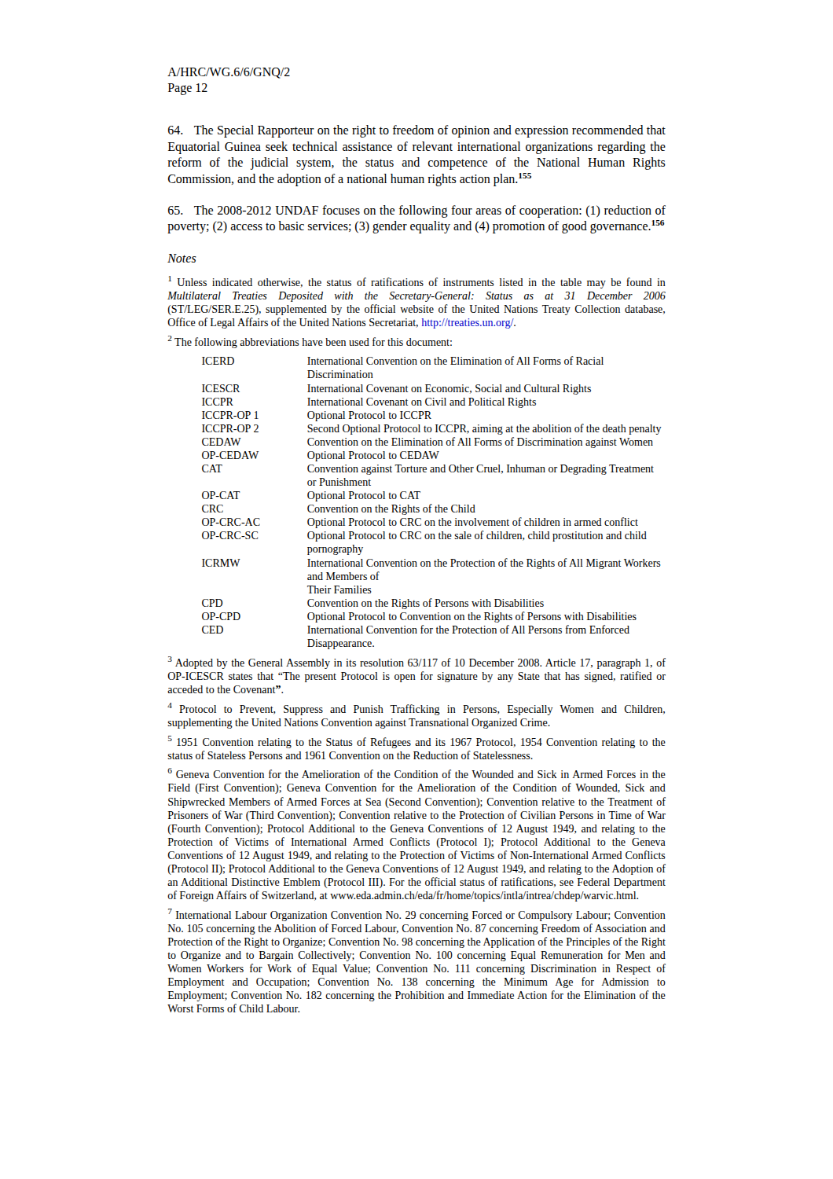A/HRC/WG.6/6/GNQ/2
Page 12
64. The Special Rapporteur on the right to freedom of opinion and expression recommended that Equatorial Guinea seek technical assistance of relevant international organizations regarding the reform of the judicial system, the status and competence of the National Human Rights Commission, and the adoption of a national human rights action plan.155
65. The 2008-2012 UNDAF focuses on the following four areas of cooperation: (1) reduction of poverty; (2) access to basic services; (3) gender equality and (4) promotion of good governance.156
Notes
1 Unless indicated otherwise, the status of ratifications of instruments listed in the table may be found in Multilateral Treaties Deposited with the Secretary-General: Status as at 31 December 2006 (ST/LEG/SER.E.25), supplemented by the official website of the United Nations Treaty Collection database, Office of Legal Affairs of the United Nations Secretariat, http://treaties.un.org/.
2 The following abbreviations have been used for this document:
| ICERD | International Convention on the Elimination of All Forms of Racial Discrimination |
| ICESCR | International Covenant on Economic, Social and Cultural Rights |
| ICCPR | International Covenant on Civil and Political Rights |
| ICCPR-OP 1 | Optional Protocol to ICCPR |
| ICCPR-OP 2 | Second Optional Protocol to ICCPR, aiming at the abolition of the death penalty |
| CEDAW | Convention on the Elimination of All Forms of Discrimination against Women |
| OP-CEDAW | Optional Protocol to CEDAW |
| CAT | Convention against Torture and Other Cruel, Inhuman or Degrading Treatment or Punishment |
| OP-CAT | Optional Protocol to CAT |
| CRC | Convention on the Rights of the Child |
| OP-CRC-AC | Optional Protocol to CRC on the involvement of children in armed conflict |
| OP-CRC-SC | Optional Protocol to CRC on the sale of children, child prostitution and child pornography |
| ICRMW | International Convention on the Protection of the Rights of All Migrant Workers and Members of Their Families |
| CPD | Convention on the Rights of Persons with Disabilities |
| OP-CPD | Optional Protocol to Convention on the Rights of Persons with Disabilities |
| CED | International Convention for the Protection of All Persons from Enforced Disappearance. |
3 Adopted by the General Assembly in its resolution 63/117 of 10 December 2008. Article 17, paragraph 1, of OP-ICESCR states that “The present Protocol is open for signature by any State that has signed, ratified or acceded to the Covenant”.
4 Protocol to Prevent, Suppress and Punish Trafficking in Persons, Especially Women and Children, supplementing the United Nations Convention against Transnational Organized Crime.
5 1951 Convention relating to the Status of Refugees and its 1967 Protocol, 1954 Convention relating to the status of Stateless Persons and 1961 Convention on the Reduction of Statelessness.
6 Geneva Convention for the Amelioration of the Condition of the Wounded and Sick in Armed Forces in the Field (First Convention); Geneva Convention for the Amelioration of the Condition of Wounded, Sick and Shipwrecked Members of Armed Forces at Sea (Second Convention); Convention relative to the Treatment of Prisoners of War (Third Convention); Convention relative to the Protection of Civilian Persons in Time of War (Fourth Convention); Protocol Additional to the Geneva Conventions of 12 August 1949, and relating to the Protection of Victims of International Armed Conflicts (Protocol I); Protocol Additional to the Geneva Conventions of 12 August 1949, and relating to the Protection of Victims of Non-International Armed Conflicts (Protocol II); Protocol Additional to the Geneva Conventions of 12 August 1949, and relating to the Adoption of an Additional Distinctive Emblem (Protocol III). For the official status of ratifications, see Federal Department of Foreign Affairs of Switzerland, at www.eda.admin.ch/eda/fr/home/topics/intla/intrea/chdep/warvic.html.
7 International Labour Organization Convention No. 29 concerning Forced or Compulsory Labour; Convention No. 105 concerning the Abolition of Forced Labour, Convention No. 87 concerning Freedom of Association and Protection of the Right to Organize; Convention No. 98 concerning the Application of the Principles of the Right to Organize and to Bargain Collectively; Convention No. 100 concerning Equal Remuneration for Men and Women Workers for Work of Equal Value; Convention No. 111 concerning Discrimination in Respect of Employment and Occupation; Convention No. 138 concerning the Minimum Age for Admission to Employment; Convention No. 182 concerning the Prohibition and Immediate Action for the Elimination of the Worst Forms of Child Labour.